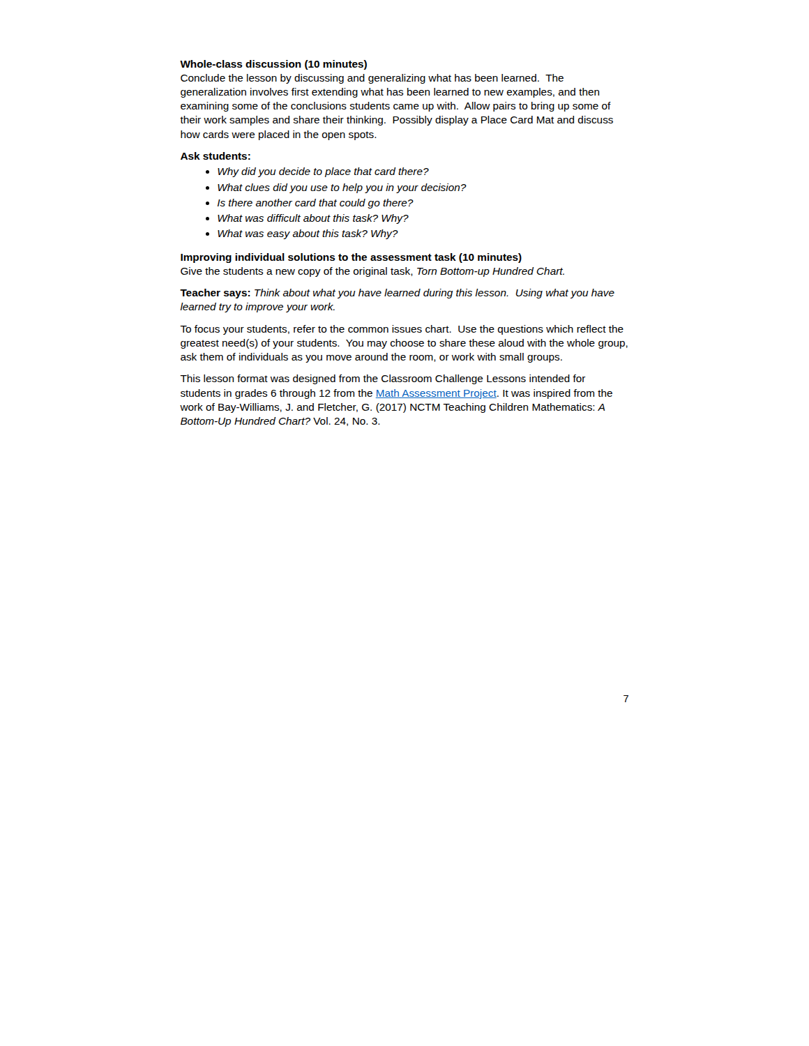Whole-class discussion (10 minutes)
Conclude the lesson by discussing and generalizing what has been learned. The generalization involves first extending what has been learned to new examples, and then examining some of the conclusions students came up with. Allow pairs to bring up some of their work samples and share their thinking. Possibly display a Place Card Mat and discuss how cards were placed in the open spots.
Ask students:
Why did you decide to place that card there?
What clues did you use to help you in your decision?
Is there another card that could go there?
What was difficult about this task? Why?
What was easy about this task? Why?
Improving individual solutions to the assessment task (10 minutes)
Give the students a new copy of the original task, Torn Bottom-up Hundred Chart.
Teacher says: Think about what you have learned during this lesson. Using what you have learned try to improve your work.
To focus your students, refer to the common issues chart. Use the questions which reflect the greatest need(s) of your students. You may choose to share these aloud with the whole group, ask them of individuals as you move around the room, or work with small groups.
This lesson format was designed from the Classroom Challenge Lessons intended for students in grades 6 through 12 from the Math Assessment Project. It was inspired from the work of Bay-Williams, J. and Fletcher, G. (2017) NCTM Teaching Children Mathematics: A Bottom-Up Hundred Chart? Vol. 24, No. 3.
7